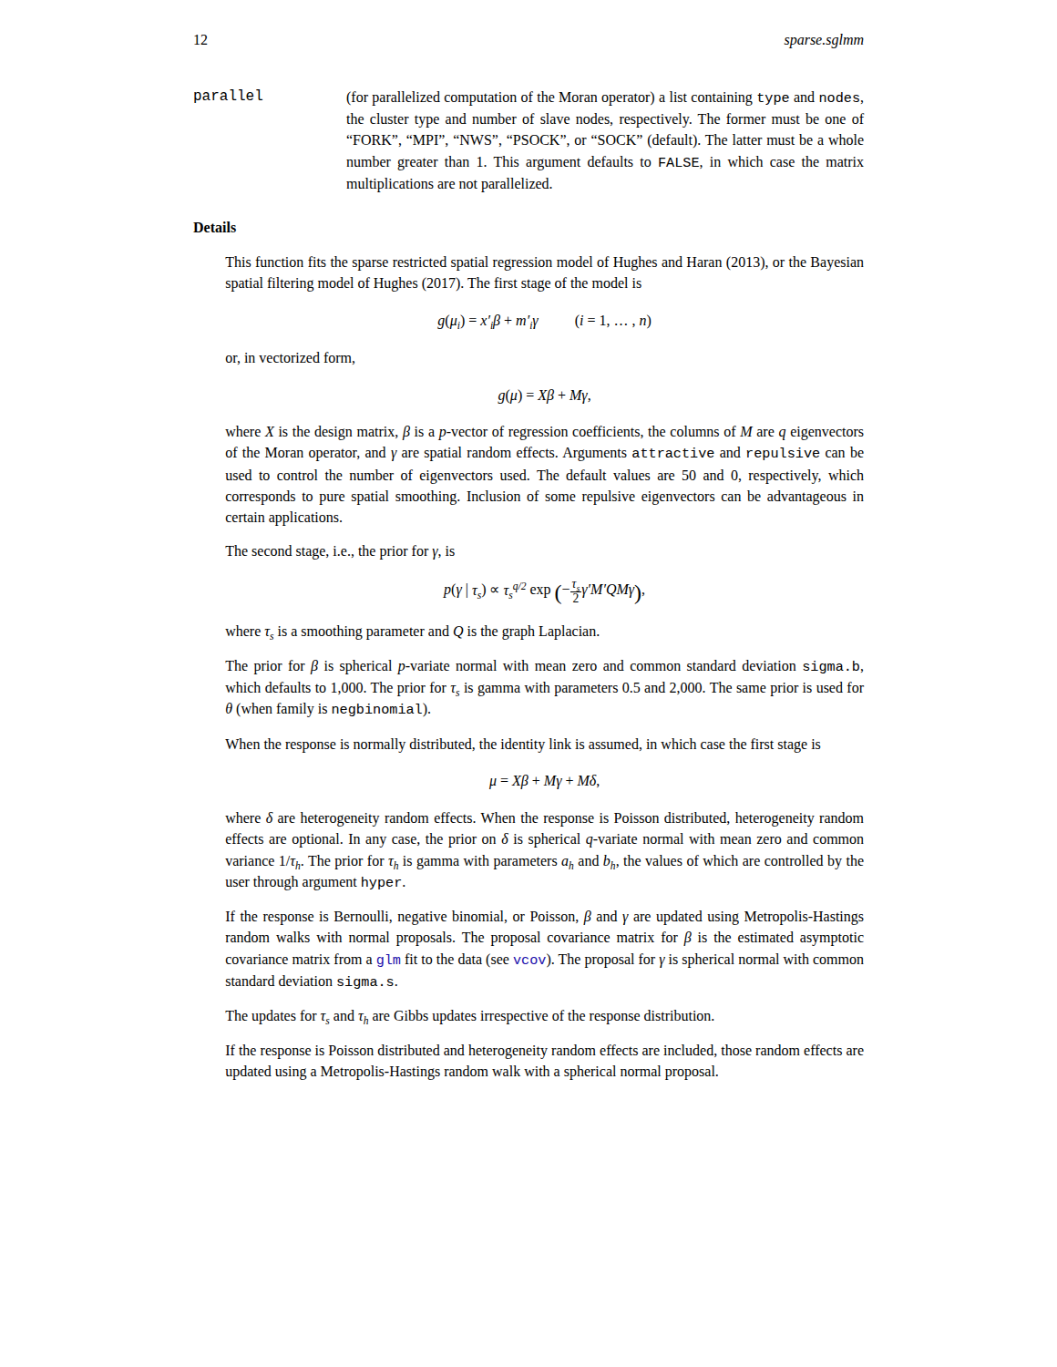12 sparse.sglmm
parallel
(for parallelized computation of the Moran operator) a list containing type and nodes, the cluster type and number of slave nodes, respectively. The former must be one of “FORK”, “MPI”, “NWS”, “PSOCK”, or “SOCK” (default). The latter must be a whole number greater than 1. This argument defaults to FALSE, in which case the matrix multiplications are not parallelized.
Details
This function fits the sparse restricted spatial regression model of Hughes and Haran (2013), or the Bayesian spatial filtering model of Hughes (2017). The first stage of the model is
g(μi) = x′iβ + m′iγ (i = 1, … , n)
or, in vectorized form,
g(μ) = Xβ + Mγ,
where X is the design matrix, β is a p-vector of regression coefficients, the columns of M are q eigenvectors of the Moran operator, and γ are spatial random effects. Arguments attractive and repulsive can be used to control the number of eigenvectors used. The default values are 50 and 0, respectively, which corresponds to pure spatial smoothing. Inclusion of some repulsive eigenvectors can be advantageous in certain applications.
The second stage, i.e., the prior for γ, is
p(γ | τs) ∝ τsq/2 exp (−τs 2 γ′M′QMγ),
where τs is a smoothing parameter and Q is the graph Laplacian.
The prior for β is spherical p-variate normal with mean zero and common standard deviation sigma.b, which defaults to 1,000. The prior for τs is gamma with parameters 0.5 and 2,000. The same prior is used for θ (when family is negbinomial).
When the response is normally distributed, the identity link is assumed, in which case the first stage is
μ = Xβ + Mγ + Mδ,
where δ are heterogeneity random effects. When the response is Poisson distributed, heterogeneity random effects are optional. In any case, the prior on δ is spherical q-variate normal with mean zero and common variance 1/τh. The prior for τh is gamma with parameters ah and bh, the values of which are controlled by the user through argument hyper.
If the response is Bernoulli, negative binomial, or Poisson, β and γ are updated using Metropolis-Hastings random walks with normal proposals. The proposal covariance matrix for β is the estimated asymptotic covariance matrix from a glm fit to the data (see vcov). The proposal for γ is spherical normal with common standard deviation sigma.s.
The updates for τs and τh are Gibbs updates irrespective of the response distribution.
If the response is Poisson distributed and heterogeneity random effects are included, those random effects are updated using a Metropolis-Hastings random walk with a spherical normal proposal.